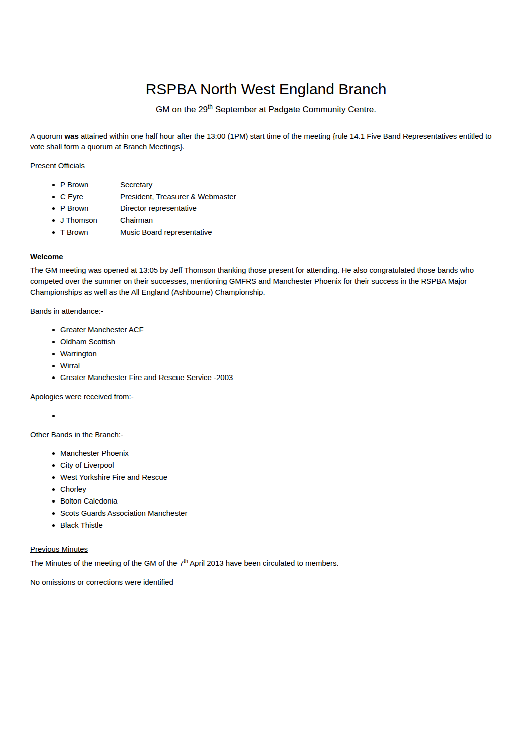RSPBA North West England Branch
GM on the 29th September at Padgate Community Centre.
A quorum was attained within one half hour after the 13:00 (1PM) start time of the meeting {rule 14.1 Five Band Representatives entitled to vote shall form a quorum at Branch Meetings}.
Present Officials
P Brown Secretary
C Eyre President, Treasurer & Webmaster
P Brown Director representative
J Thomson Chairman
T Brown Music Board representative
Welcome
The GM meeting was opened at 13:05 by Jeff Thomson thanking those present for attending. He also congratulated those bands who competed over the summer on their successes, mentioning GMFRS and Manchester Phoenix for their success in the RSPBA Major Championships as well as the All England (Ashbourne) Championship.
Bands in attendance:-
Greater Manchester ACF
Oldham Scottish
Warrington
Wirral
Greater Manchester Fire and Rescue Service -2003
Apologies were received from:-
Other Bands in the Branch:-
Manchester Phoenix
City of Liverpool
West Yorkshire Fire and Rescue
Chorley
Bolton Caledonia
Scots Guards Association Manchester
Black Thistle
Previous Minutes
The Minutes of the meeting of the GM of the 7th April 2013 have been circulated to members.
No omissions or corrections were identified